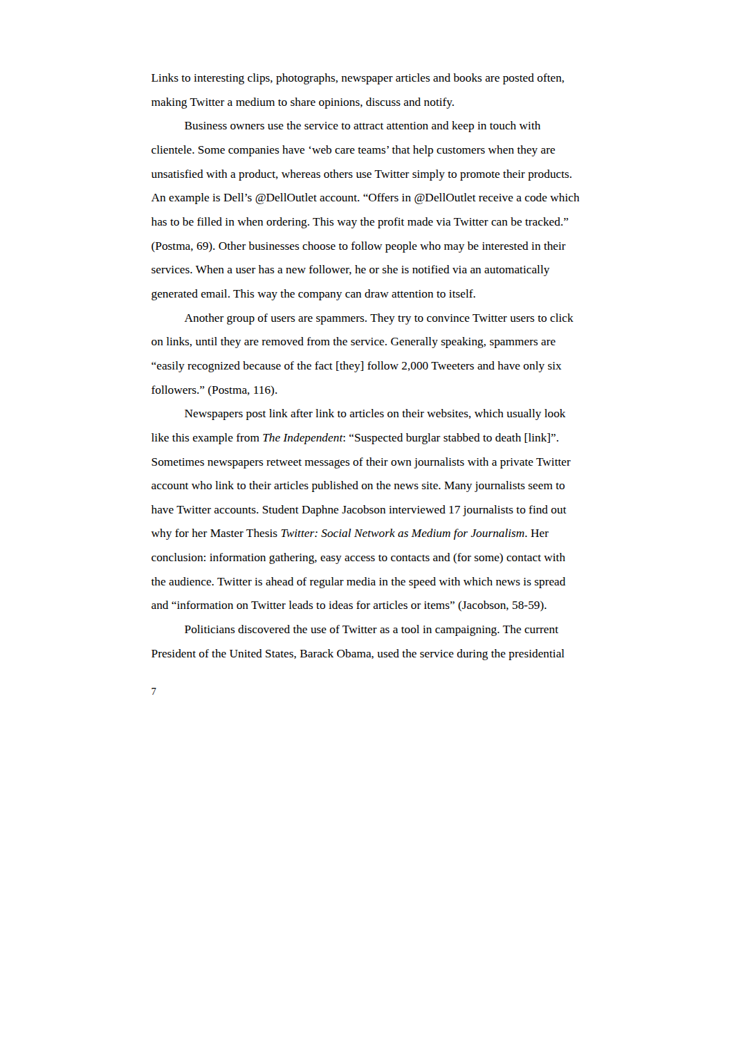Links to interesting clips, photographs, newspaper articles and books are posted often, making Twitter a medium to share opinions, discuss and notify.
Business owners use the service to attract attention and keep in touch with clientele. Some companies have ‘web care teams’ that help customers when they are unsatisfied with a product, whereas others use Twitter simply to promote their products. An example is Dell’s @DellOutlet account. “Offers in @DellOutlet receive a code which has to be filled in when ordering. This way the profit made via Twitter can be tracked.” (Postma, 69). Other businesses choose to follow people who may be interested in their services. When a user has a new follower, he or she is notified via an automatically generated email. This way the company can draw attention to itself.
Another group of users are spammers. They try to convince Twitter users to click on links, until they are removed from the service. Generally speaking, spammers are “easily recognized because of the fact [they] follow 2,000 Tweeters and have only six followers.” (Postma, 116).
Newspapers post link after link to articles on their websites, which usually look like this example from The Independent: “Suspected burglar stabbed to death [link]”. Sometimes newspapers retweet messages of their own journalists with a private Twitter account who link to their articles published on the news site. Many journalists seem to have Twitter accounts. Student Daphne Jacobson interviewed 17 journalists to find out why for her Master Thesis Twitter: Social Network as Medium for Journalism. Her conclusion: information gathering, easy access to contacts and (for some) contact with the audience. Twitter is ahead of regular media in the speed with which news is spread and “information on Twitter leads to ideas for articles or items” (Jacobson, 58-59).
Politicians discovered the use of Twitter as a tool in campaigning. The current President of the United States, Barack Obama, used the service during the presidential
7